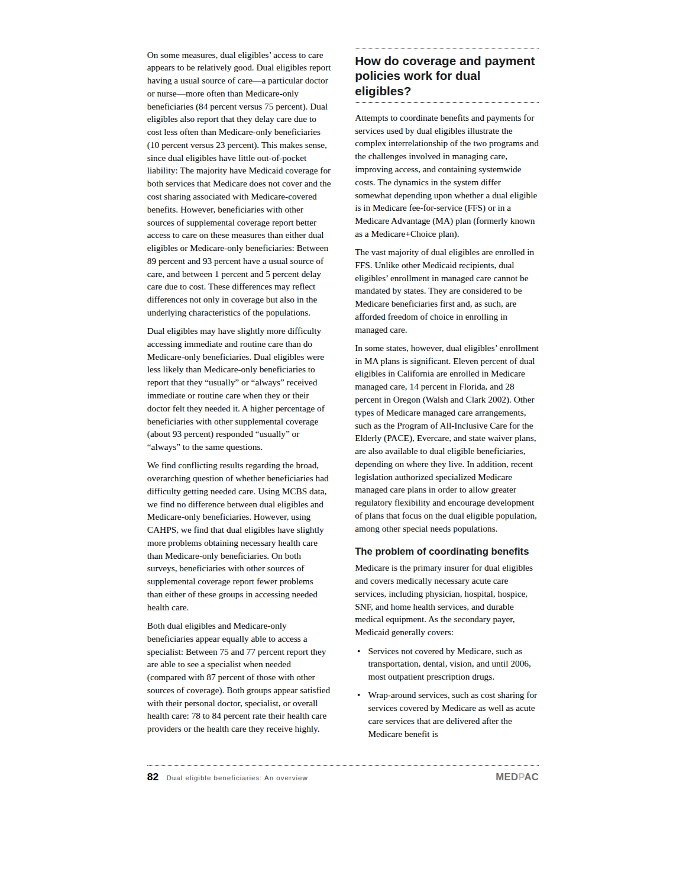On some measures, dual eligibles’ access to care appears to be relatively good. Dual eligibles report having a usual source of care—a particular doctor or nurse—more often than Medicare-only beneficiaries (84 percent versus 75 percent). Dual eligibles also report that they delay care due to cost less often than Medicare-only beneficiaries (10 percent versus 23 percent). This makes sense, since dual eligibles have little out-of-pocket liability: The majority have Medicaid coverage for both services that Medicare does not cover and the cost sharing associated with Medicare-covered benefits. However, beneficiaries with other sources of supplemental coverage report better access to care on these measures than either dual eligibles or Medicare-only beneficiaries: Between 89 percent and 93 percent have a usual source of care, and between 1 percent and 5 percent delay care due to cost. These differences may reflect differences not only in coverage but also in the underlying characteristics of the populations.
Dual eligibles may have slightly more difficulty accessing immediate and routine care than do Medicare-only beneficiaries. Dual eligibles were less likely than Medicare-only beneficiaries to report that they “usually” or “always” received immediate or routine care when they or their doctor felt they needed it. A higher percentage of beneficiaries with other supplemental coverage (about 93 percent) responded “usually” or “always” to the same questions.
We find conflicting results regarding the broad, overarching question of whether beneficiaries had difficulty getting needed care. Using MCBS data, we find no difference between dual eligibles and Medicare-only beneficiaries. However, using CAHPS, we find that dual eligibles have slightly more problems obtaining necessary health care than Medicare-only beneficiaries. On both surveys, beneficiaries with other sources of supplemental coverage report fewer problems than either of these groups in accessing needed health care.
Both dual eligibles and Medicare-only beneficiaries appear equally able to access a specialist: Between 75 and 77 percent report they are able to see a specialist when needed (compared with 87 percent of those with other sources of coverage). Both groups appear satisfied with their personal doctor, specialist, or overall health care: 78 to 84 percent rate their health care providers or the health care they receive highly.
How do coverage and payment policies work for dual eligibles?
Attempts to coordinate benefits and payments for services used by dual eligibles illustrate the complex interrelationship of the two programs and the challenges involved in managing care, improving access, and containing systemwide costs. The dynamics in the system differ somewhat depending upon whether a dual eligible is in Medicare fee-for-service (FFS) or in a Medicare Advantage (MA) plan (formerly known as a Medicare+Choice plan).
The vast majority of dual eligibles are enrolled in FFS. Unlike other Medicaid recipients, dual eligibles’ enrollment in managed care cannot be mandated by states. They are considered to be Medicare beneficiaries first and, as such, are afforded freedom of choice in enrolling in managed care.
In some states, however, dual eligibles’ enrollment in MA plans is significant. Eleven percent of dual eligibles in California are enrolled in Medicare managed care, 14 percent in Florida, and 28 percent in Oregon (Walsh and Clark 2002). Other types of Medicare managed care arrangements, such as the Program of All-Inclusive Care for the Elderly (PACE), Evercare, and state waiver plans, are also available to dual eligible beneficiaries, depending on where they live. In addition, recent legislation authorized specialized Medicare managed care plans in order to allow greater regulatory flexibility and encourage development of plans that focus on the dual eligible population, among other special needs populations.
The problem of coordinating benefits
Medicare is the primary insurer for dual eligibles and covers medically necessary acute care services, including physician, hospital, hospice, SNF, and home health services, and durable medical equipment. As the secondary payer, Medicaid generally covers:
Services not covered by Medicare, such as transportation, dental, vision, and until 2006, most outpatient prescription drugs.
Wrap-around services, such as cost sharing for services covered by Medicare as well as acute care services that are delivered after the Medicare benefit is
82 Dual eligible beneficiaries: An overview
MEDPAC